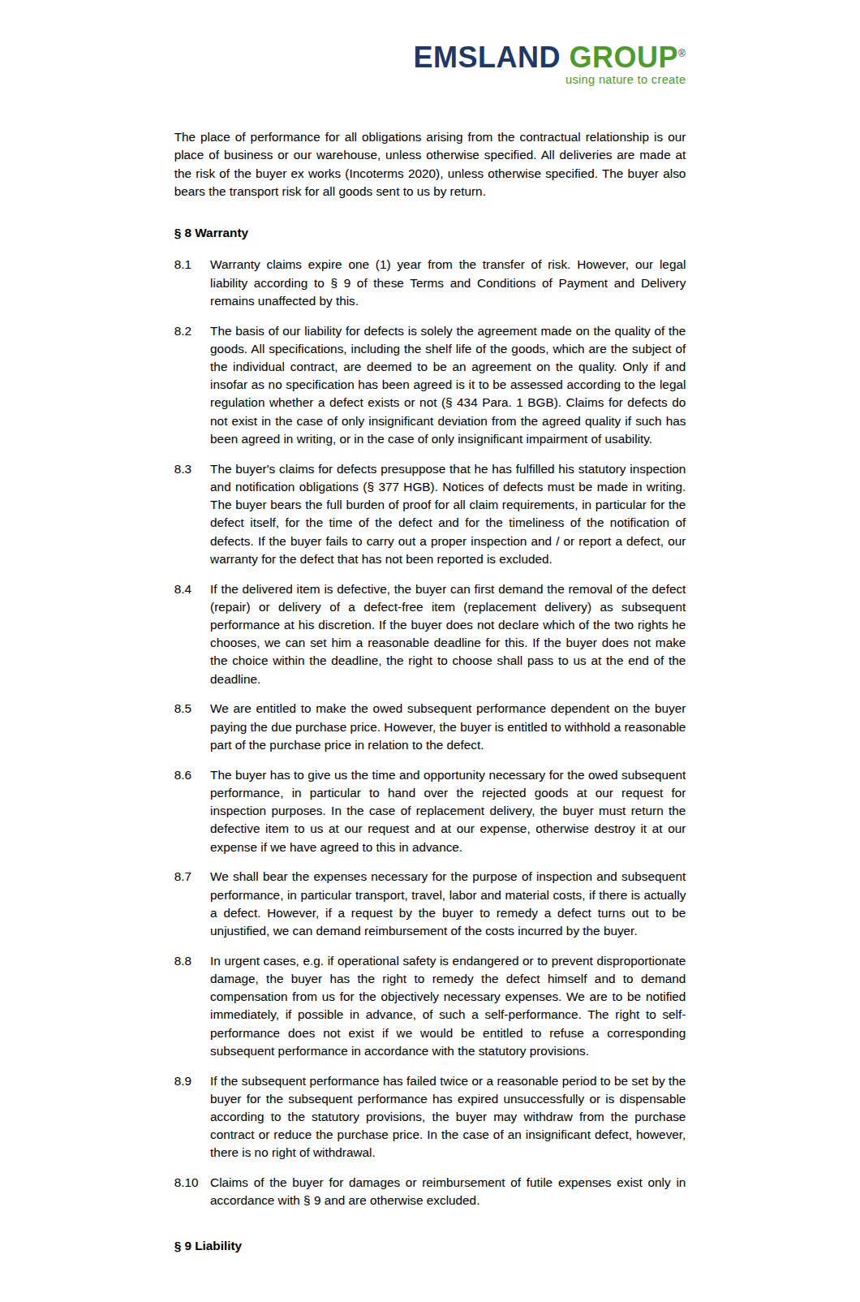EMS LAND GROUP®
using nature to create
The place of performance for all obligations arising from the contractual relationship is our place of business or our warehouse, unless otherwise specified. All deliveries are made at the risk of the buyer ex works (Incoterms 2020), unless otherwise specified. The buyer also bears the transport risk for all goods sent to us by return.
§ 8 Warranty
8.1
Warranty claims expire one (1) year from the transfer of risk. However, our legal liability according to § 9 of these Terms and Conditions of Payment and Delivery remains unaffected by this.
8.2
The basis of our liability for defects is solely the agreement made on the quality of the goods. All specifications, including the shelf life of the goods, which are the subject of the individual contract, are deemed to be an agreement on the quality. Only if and insofar as no specification has been agreed is it to be assessed according to the legal regulation whether a defect exists or not (§ 434 Para. 1 BGB). Claims for defects do not exist in the case of only insignificant deviation from the agreed quality if such has been agreed in writing, or in the case of only insignificant impairment of usability.
8.3
The buyer's claims for defects presuppose that he has fulfilled his statutory inspection and notification obligations (§ 377 HGB). Notices of defects must be made in writing. The buyer bears the full burden of proof for all claim requirements, in particular for the defect itself, for the time of the defect and for the timeliness of the notification of defects. If the buyer fails to carry out a proper inspection and / or report a defect, our warranty for the defect that has not been reported is excluded.
8.4
If the delivered item is defective, the buyer can first demand the removal of the defect (repair) or delivery of a defect-free item (replacement delivery) as subsequent performance at his discretion. If the buyer does not declare which of the two rights he chooses, we can set him a reasonable deadline for this. If the buyer does not make the choice within the deadline, the right to choose shall pass to us at the end of the deadline.
8.5
We are entitled to make the owed subsequent performance dependent on the buyer paying the due purchase price. However, the buyer is entitled to withhold a reasonable part of the purchase price in relation to the defect.
8.6
The buyer has to give us the time and opportunity necessary for the owed subsequent performance, in particular to hand over the rejected goods at our request for inspection purposes. In the case of replacement delivery, the buyer must return the defective item to us at our request and at our expense, otherwise destroy it at our expense if we have agreed to this in advance.
8.7
We shall bear the expenses necessary for the purpose of inspection and subsequent performance, in particular transport, travel, labor and material costs, if there is actually a defect. However, if a request by the buyer to remedy a defect turns out to be unjustified, we can demand reimbursement of the costs incurred by the buyer.
8.8
In urgent cases, e.g. if operational safety is endangered or to prevent disproportionate damage, the buyer has the right to remedy the defect himself and to demand compensation from us for the objectively necessary expenses. We are to be notified immediately, if possible in advance, of such a self-performance. The right to self-performance does not exist if we would be entitled to refuse a corresponding subsequent performance in accordance with the statutory provisions.
8.9
If the subsequent performance has failed twice or a reasonable period to be set by the buyer for the subsequent performance has expired unsuccessfully or is dispensable according to the statutory provisions, the buyer may withdraw from the purchase contract or reduce the purchase price. In the case of an insignificant defect, however, there is no right of withdrawal.
8.10
Claims of the buyer for damages or reimbursement of futile expenses exist only in accordance with § 9 and are otherwise excluded.
§ 9 Liability